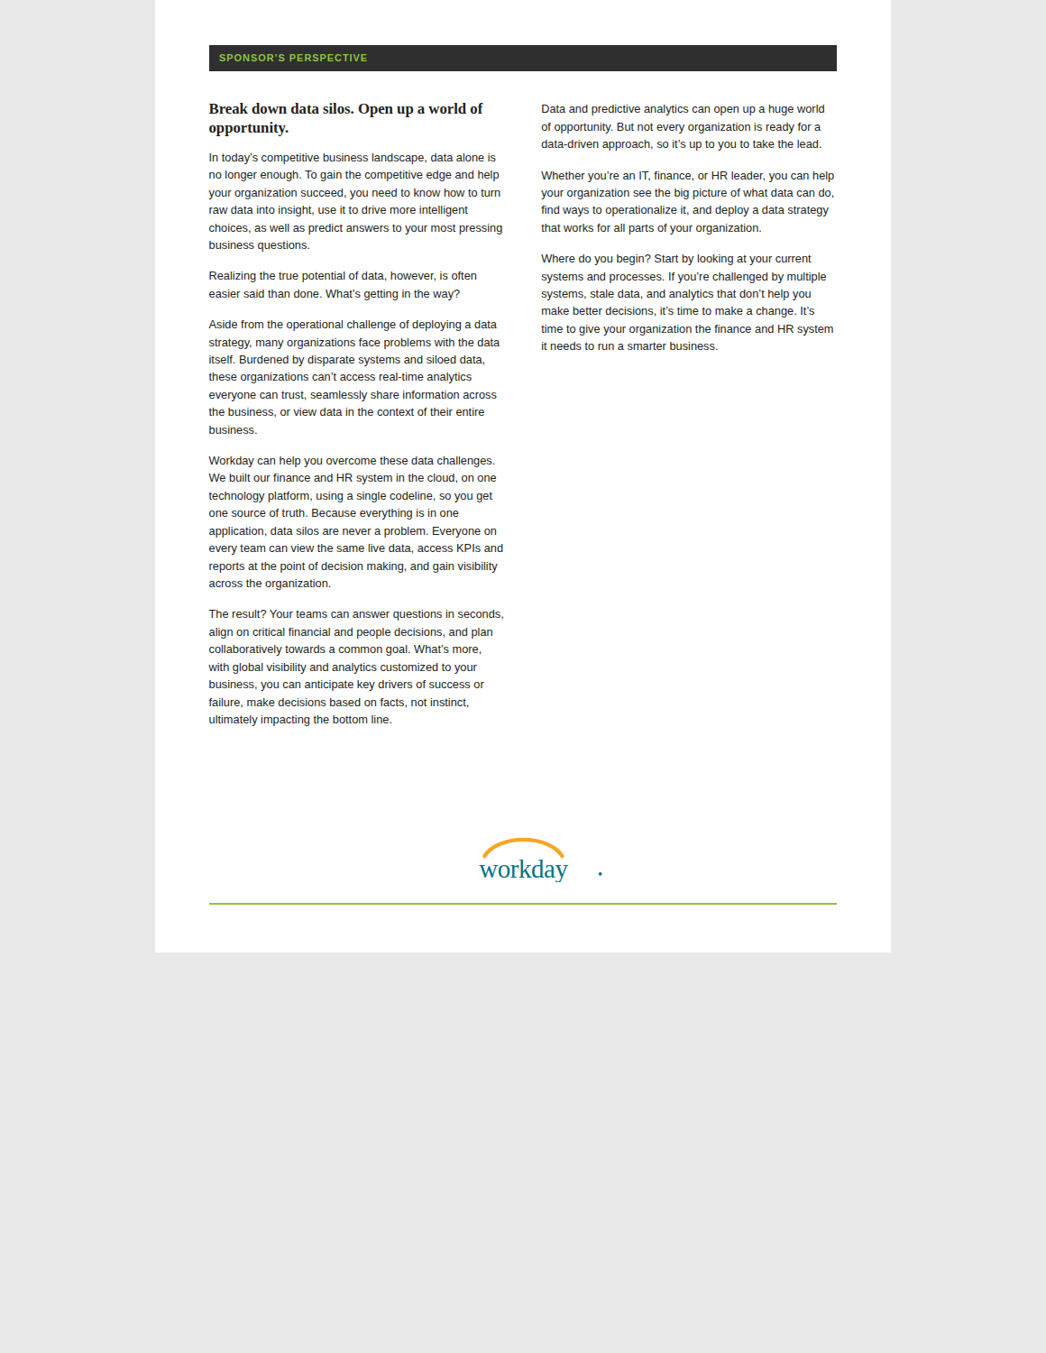Sponsor’s Perspective
Break down data silos. Open up a world of opportunity.
In today’s competitive business landscape, data alone is no longer enough. To gain the competitive edge and help your organization succeed, you need to know how to turn raw data into insight, use it to drive more intelligent choices, as well as predict answers to your most pressing business questions.
Realizing the true potential of data, however, is often easier said than done. What’s getting in the way?
Aside from the operational challenge of deploying a data strategy, many organizations face problems with the data itself. Burdened by disparate systems and siloed data, these organizations can’t access real-time analytics everyone can trust, seamlessly share information across the business, or view data in the context of their entire business.
Workday can help you overcome these data challenges. We built our finance and HR system in the cloud, on one technology platform, using a single codeline, so you get one source of truth. Because everything is in one application, data silos are never a problem. Everyone on every team can view the same live data, access KPIs and reports at the point of decision making, and gain visibility across the organization.
The result? Your teams can answer questions in seconds, align on critical financial and people decisions, and plan collaboratively towards a common goal. What’s more, with global visibility and analytics customized to your business, you can anticipate key drivers of success or failure, make decisions based on facts, not instinct, ultimately impacting the bottom line.
Data and predictive analytics can open up a huge world of opportunity. But not every organization is ready for a data-driven approach, so it’s up to you to take the lead.
Whether you’re an IT, finance, or HR leader, you can help your organization see the big picture of what data can do, find ways to operationalize it, and deploy a data strategy that works for all parts of your organization.
Where do you begin? Start by looking at your current systems and processes. If you’re challenged by multiple systems, stale data, and analytics that don’t help you make better decisions, it’s time to make a change. It’s time to give your organization the finance and HR system it needs to run a smarter business.
workday